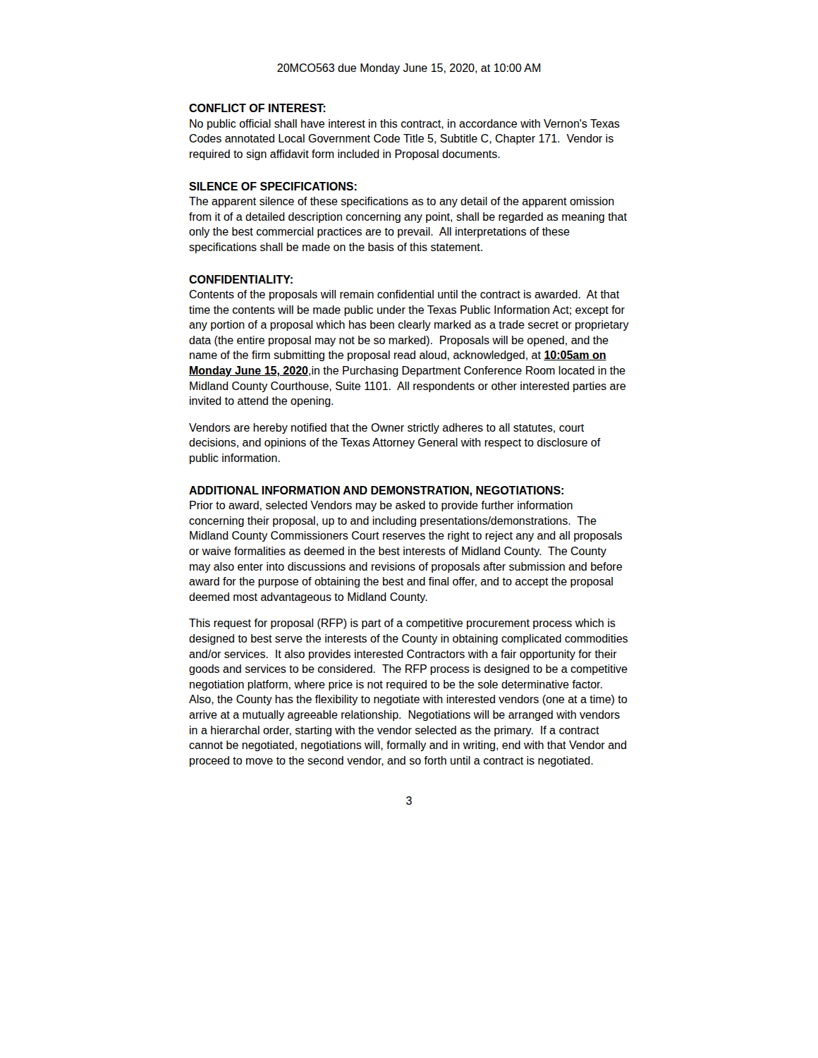20MCO563 due Monday June 15, 2020, at 10:00 AM
Conflict of Interest:
No public official shall have interest in this contract, in accordance with Vernon's Texas Codes annotated Local Government Code Title 5, Subtitle C, Chapter 171. Vendor is required to sign affidavit form included in Proposal documents.
Silence of Specifications:
The apparent silence of these specifications as to any detail of the apparent omission from it of a detailed description concerning any point, shall be regarded as meaning that only the best commercial practices are to prevail. All interpretations of these specifications shall be made on the basis of this statement.
Confidentiality:
Contents of the proposals will remain confidential until the contract is awarded. At that time the contents will be made public under the Texas Public Information Act; except for any portion of a proposal which has been clearly marked as a trade secret or proprietary data (the entire proposal may not be so marked). Proposals will be opened, and the name of the firm submitting the proposal read aloud, acknowledged, at 10:05am on Monday June 15, 2020,in the Purchasing Department Conference Room located in the Midland County Courthouse, Suite 1101. All respondents or other interested parties are invited to attend the opening.
Vendors are hereby notified that the Owner strictly adheres to all statutes, court decisions, and opinions of the Texas Attorney General with respect to disclosure of public information.
Additional Information and Demonstration, Negotiations:
Prior to award, selected Vendors may be asked to provide further information concerning their proposal, up to and including presentations/demonstrations. The Midland County Commissioners Court reserves the right to reject any and all proposals or waive formalities as deemed in the best interests of Midland County. The County may also enter into discussions and revisions of proposals after submission and before award for the purpose of obtaining the best and final offer, and to accept the proposal deemed most advantageous to Midland County.
This request for proposal (RFP) is part of a competitive procurement process which is designed to best serve the interests of the County in obtaining complicated commodities and/or services. It also provides interested Contractors with a fair opportunity for their goods and services to be considered. The RFP process is designed to be a competitive negotiation platform, where price is not required to be the sole determinative factor. Also, the County has the flexibility to negotiate with interested vendors (one at a time) to arrive at a mutually agreeable relationship. Negotiations will be arranged with vendors in a hierarchal order, starting with the vendor selected as the primary. If a contract cannot be negotiated, negotiations will, formally and in writing, end with that Vendor and proceed to move to the second vendor, and so forth until a contract is negotiated.
3